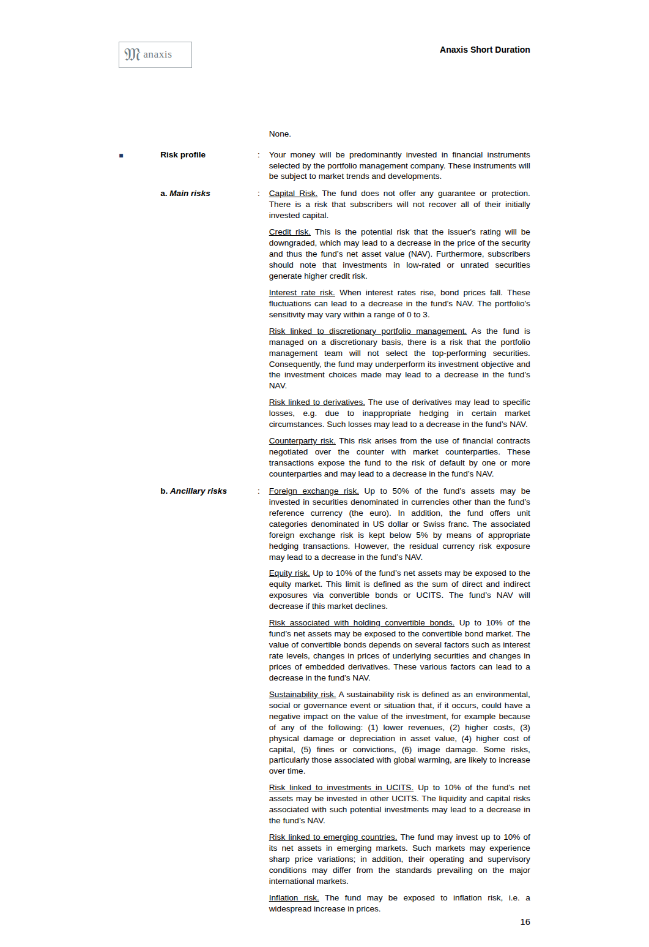𝔐anaxis
Anaxis Short Duration
None.
■
Risk profile
:
Your money will be predominantly invested in financial instruments selected by the portfolio management company. These instruments will be subject to market trends and developments.
a. Main risks
:
Capital Risk. The fund does not offer any guarantee or protection. There is a risk that subscribers will not recover all of their initially invested capital.
Credit risk. This is the potential risk that the issuer's rating will be downgraded, which may lead to a decrease in the price of the security and thus the fund’s net asset value (NAV). Furthermore, subscribers should note that investments in low-rated or unrated securities generate higher credit risk.
Interest rate risk. When interest rates rise, bond prices fall. These fluctuations can lead to a decrease in the fund’s NAV. The portfolio's sensitivity may vary within a range of 0 to 3.
Risk linked to discretionary portfolio management. As the fund is managed on a discretionary basis, there is a risk that the portfolio management team will not select the top-performing securities. Consequently, the fund may underperform its investment objective and the investment choices made may lead to a decrease in the fund’s NAV.
Risk linked to derivatives. The use of derivatives may lead to specific losses, e.g. due to inappropriate hedging in certain market circumstances. Such losses may lead to a decrease in the fund’s NAV.
Counterparty risk. This risk arises from the use of financial contracts negotiated over the counter with market counterparties. These transactions expose the fund to the risk of default by one or more counterparties and may lead to a decrease in the fund’s NAV.
b. Ancillary risks
:
Foreign exchange risk. Up to 50% of the fund’s assets may be invested in securities denominated in currencies other than the fund’s reference currency (the euro). In addition, the fund offers unit categories denominated in US dollar or Swiss franc. The associated foreign exchange risk is kept below 5% by means of appropriate hedging transactions. However, the residual currency risk exposure may lead to a decrease in the fund’s NAV.
Equity risk. Up to 10% of the fund’s net assets may be exposed to the equity market. This limit is defined as the sum of direct and indirect exposures via convertible bonds or UCITS. The fund’s NAV will decrease if this market declines.
Risk associated with holding convertible bonds. Up to 10% of the fund’s net assets may be exposed to the convertible bond market. The value of convertible bonds depends on several factors such as interest rate levels, changes in prices of underlying securities and changes in prices of embedded derivatives. These various factors can lead to a decrease in the fund’s NAV.
Sustainability risk. A sustainability risk is defined as an environmental, social or governance event or situation that, if it occurs, could have a negative impact on the value of the investment, for example because of any of the following: (1) lower revenues, (2) higher costs, (3) physical damage or depreciation in asset value, (4) higher cost of capital, (5) fines or convictions, (6) image damage. Some risks, particularly those associated with global warming, are likely to increase over time.
Risk linked to investments in UCITS. Up to 10% of the fund’s net assets may be invested in other UCITS. The liquidity and capital risks associated with such potential investments may lead to a decrease in the fund’s NAV.
Risk linked to emerging countries. The fund may invest up to 10% of its net assets in emerging markets. Such markets may experience sharp price variations; in addition, their operating and supervisory conditions may differ from the standards prevailing on the major international markets.
Inflation risk. The fund may be exposed to inflation risk, i.e. a widespread increase in prices.
16